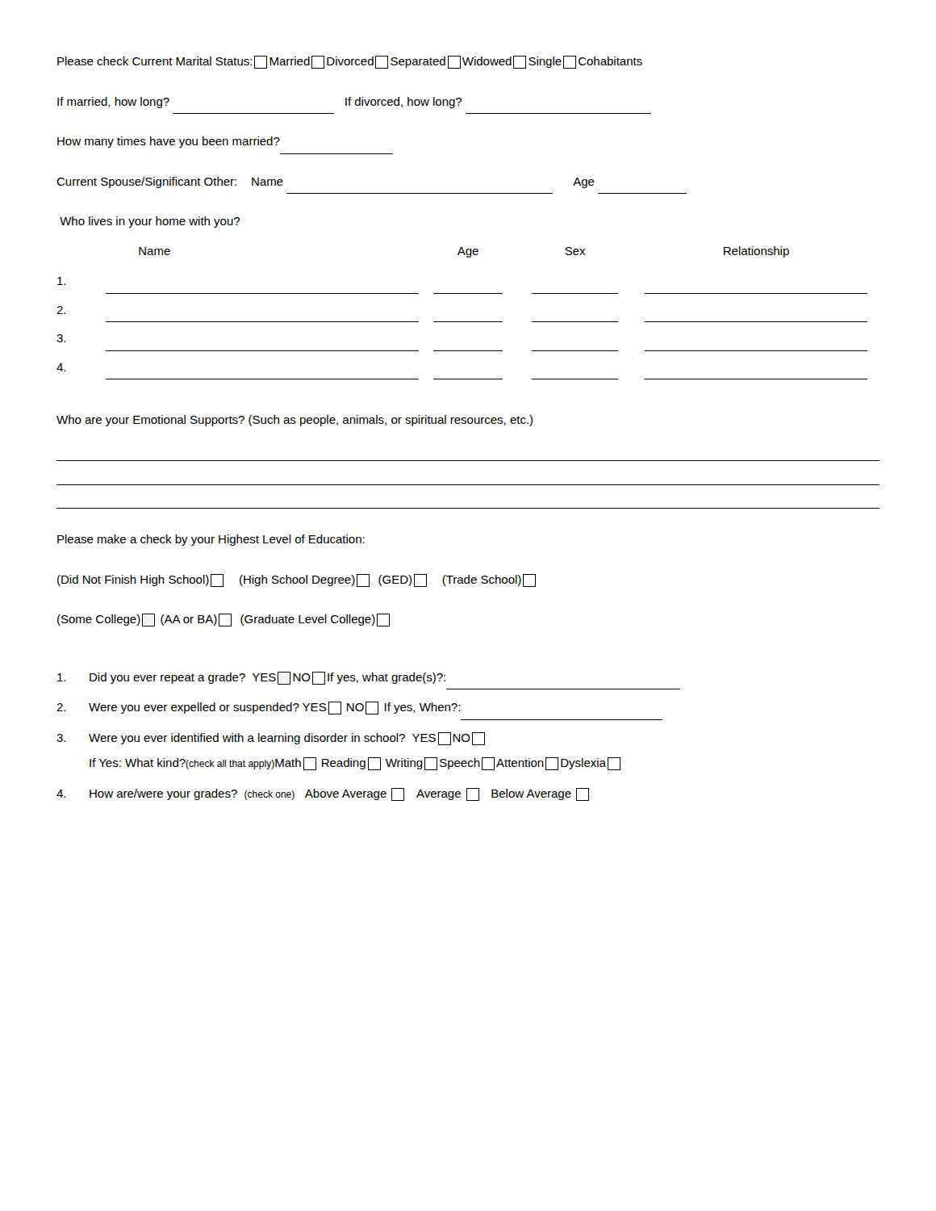Please check Current Marital Status: Married Divorced Separated Widowed Single Cohabitants
If married, how long? If divorced, how long?
How many times have you been married?
Current Spouse/Significant Other: Name Age
Who lives in your home with you?
| | Name | Age | Sex | Relationship |
| --- | --- | --- | --- | --- |
| 1. | | | | |
| 2. | | | | |
| 3. | | | | |
| 4. | | | | |
Who are your Emotional Supports? (Such as people, animals, or spiritual resources, etc.)
Please make a check by your Highest Level of Education:
(Did Not Finish High School) (High School Degree) (GED) (Trade School)
(Some College) (AA or BA) (Graduate Level College)
1. Did you ever repeat a grade? YES NO If yes, what grade(s)?:
2. Were you ever expelled or suspended? YES NO If yes, When?:
3. Were you ever identified with a learning disorder in school? YES NO
If Yes: What kind?(check all that apply) Math Reading Writing Speech Attention Dyslexia
4. How are/were your grades? (check one) Above Average Average Below Average